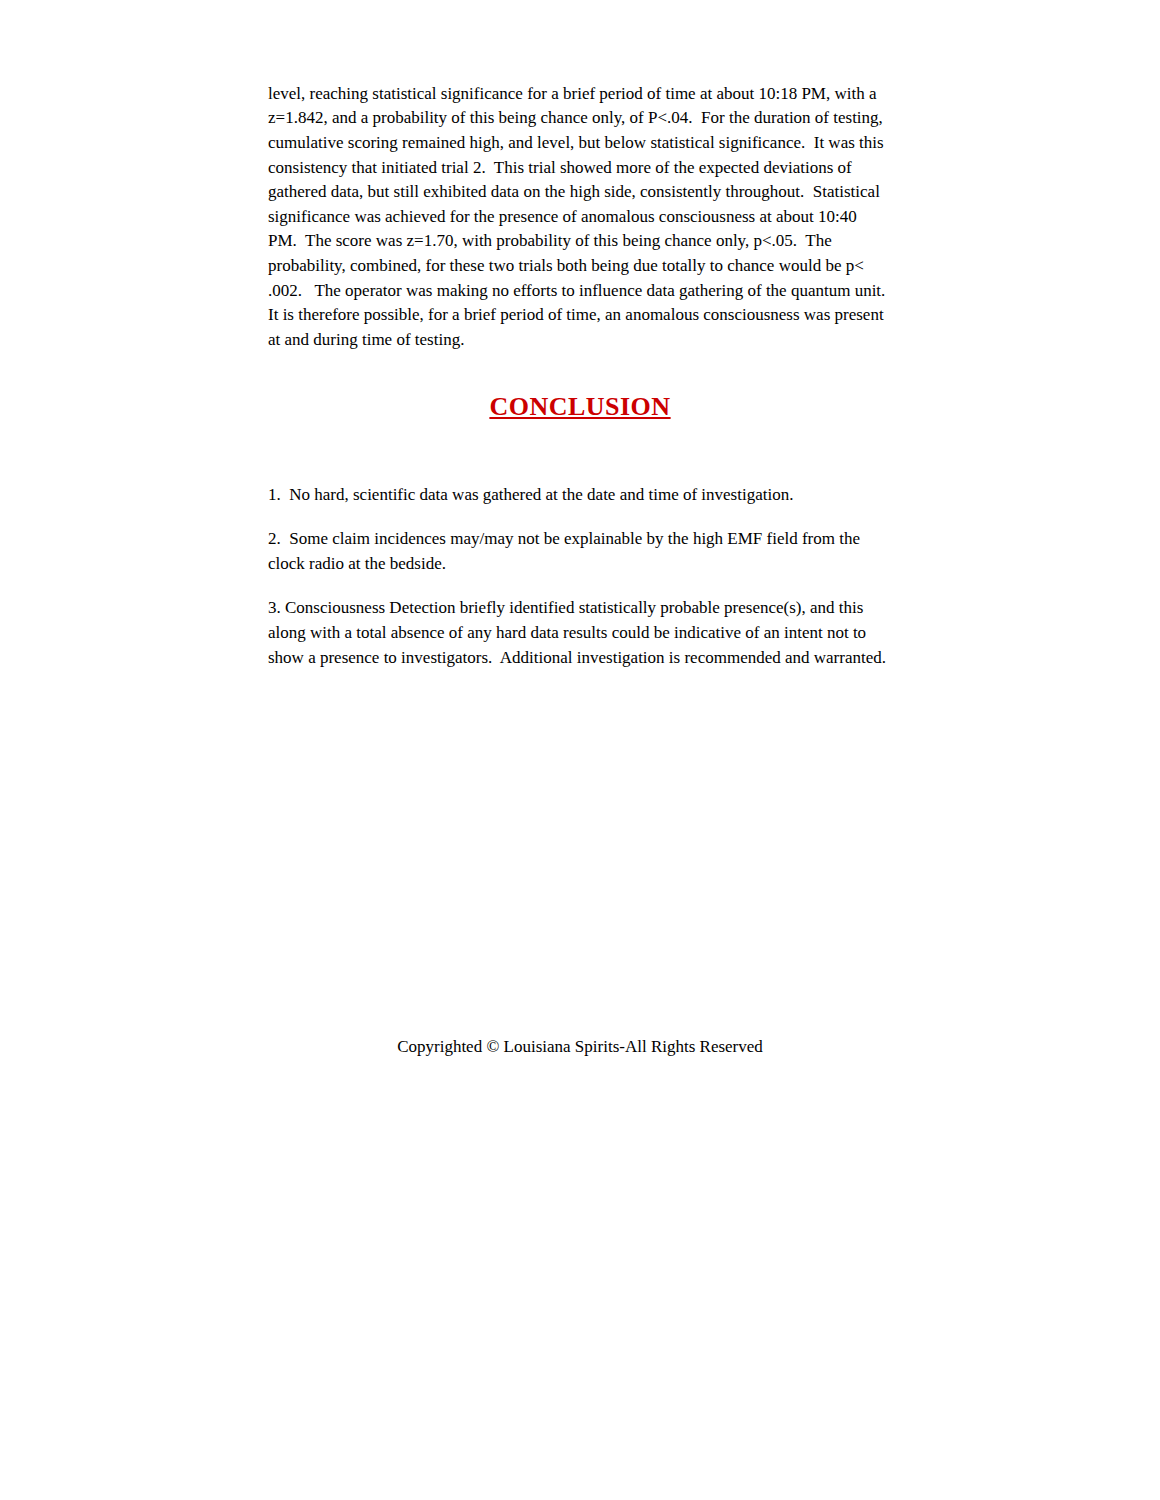level, reaching statistical significance for a brief period of time at about 10:18 PM, with a z=1.842, and a probability of this being chance only, of P<.04. For the duration of testing, cumulative scoring remained high, and level, but below statistical significance. It was this consistency that initiated trial 2. This trial showed more of the expected deviations of gathered data, but still exhibited data on the high side, consistently throughout. Statistical significance was achieved for the presence of anomalous consciousness at about 10:40 PM. The score was z=1.70, with probability of this being chance only, p<.05. The probability, combined, for these two trials both being due totally to chance would be p< .002. The operator was making no efforts to influence data gathering of the quantum unit. It is therefore possible, for a brief period of time, an anomalous consciousness was present at and during time of testing.
CONCLUSION
1. No hard, scientific data was gathered at the date and time of investigation.
2. Some claim incidences may/may not be explainable by the high EMF field from the clock radio at the bedside.
3. Consciousness Detection briefly identified statistically probable presence(s), and this along with a total absence of any hard data results could be indicative of an intent not to show a presence to investigators. Additional investigation is recommended and warranted.
Copyrighted © Louisiana Spirits-All Rights Reserved